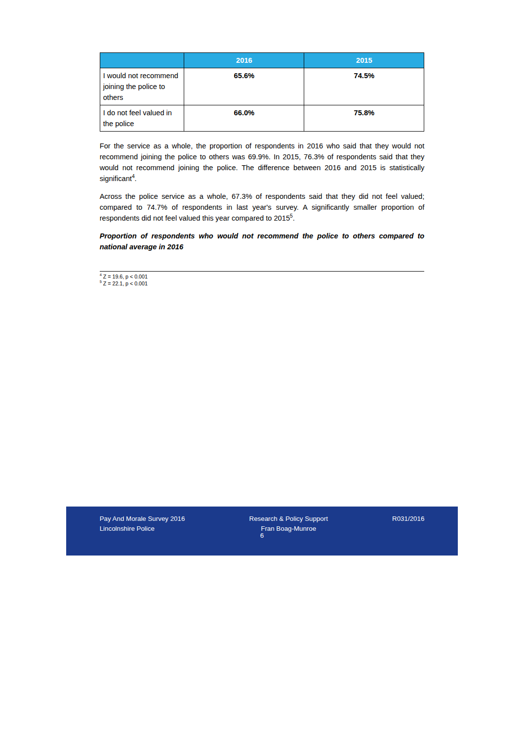| | 2016 | 2015 |
| --- | --- | --- |
| I would not recommend joining the police to others | 65.6% | 74.5% |
| I do not feel valued in the police | 66.0% | 75.8% |
For the service as a whole, the proportion of respondents in 2016 who said that they would not recommend joining the police to others was 69.9%. In 2015, 76.3% of respondents said that they would not recommend joining the police. The difference between 2016 and 2015 is statistically significant4.
Across the police service as a whole, 67.3% of respondents said that they did not feel valued; compared to 74.7% of respondents in last year's survey. A significantly smaller proportion of respondents did not feel valued this year compared to 20155.
Proportion of respondents who would not recommend the police to others compared to national average in 2016
4 Z = 19.6, p < 0.001
5 Z = 22.1, p < 0.001
Pay And Morale Survey 2016
Lincolnshire Police
Research & Policy Support
Fran Boag-Munroe
R031/2016
6